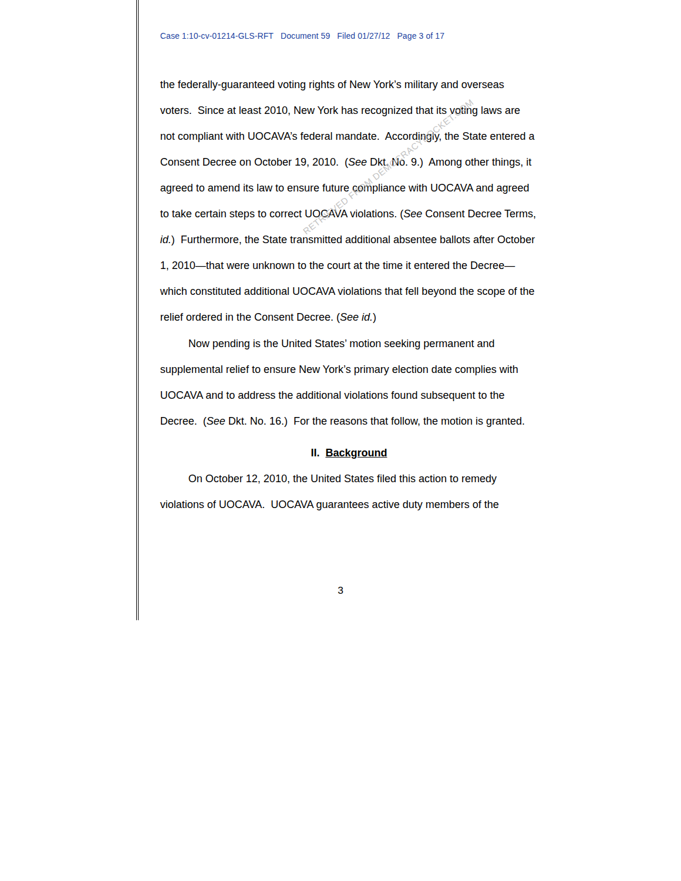Case 1:10-cv-01214-GLS-RFT Document 59 Filed 01/27/12 Page 3 of 17
RETRIEVED FROM DEMOCRACYDOCKET.COM
the federally-guaranteed voting rights of New York’s military and overseas voters. Since at least 2010, New York has recognized that its voting laws are not compliant with UOCAVA’s federal mandate. Accordingly, the State entered a Consent Decree on October 19, 2010. (See Dkt. No. 9.) Among other things, it agreed to amend its law to ensure future compliance with UOCAVA and agreed to take certain steps to correct UOCAVA violations. (See Consent Decree Terms, id.) Furthermore, the State transmitted additional absentee ballots after October 1, 2010—that were unknown to the court at the time it entered the Decree—which constituted additional UOCAVA violations that fell beyond the scope of the relief ordered in the Consent Decree. (See id.)
Now pending is the United States’ motion seeking permanent and supplemental relief to ensure New York’s primary election date complies with UOCAVA and to address the additional violations found subsequent to the Decree. (See Dkt. No. 16.) For the reasons that follow, the motion is granted.
II. Background
On October 12, 2010, the United States filed this action to remedy violations of UOCAVA. UOCAVA guarantees active duty members of the
3